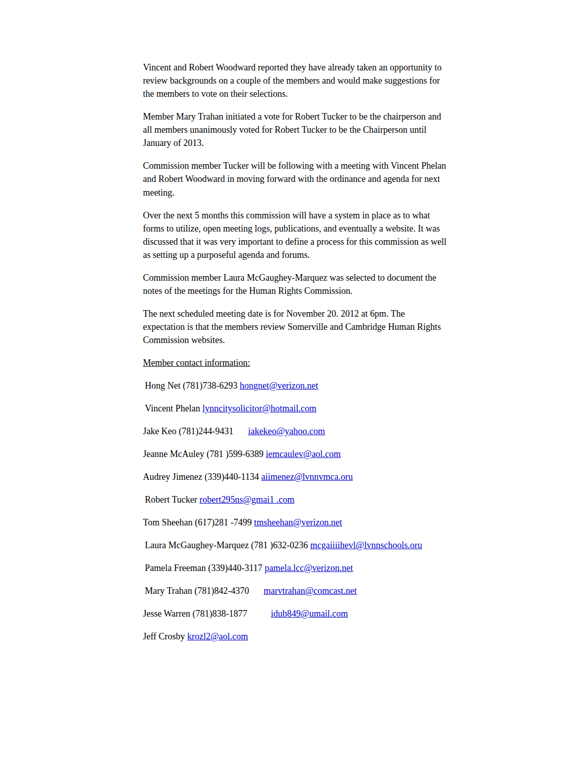Vincent and Robert Woodward reported they have already taken an opportunity to review backgrounds on a couple of the members and would make suggestions for the members to vote on their selections.
Member Mary Trahan initiated a vote for Robert Tucker to be the chairperson and all members unanimously voted for Robert Tucker to be the Chairperson until January of 2013.
Commission member Tucker will be following with a meeting with Vincent Phelan and Robert Woodward in moving forward with the ordinance and agenda for next meeting.
Over the next 5 months this commission will have a system in place as to what forms to utilize, open meeting logs, publications, and eventually a website. It was discussed that it was very important to define a process for this commission as well as setting up a purposeful agenda and forums.
Commission member Laura McGaughey-Marquez was selected to document the notes of the meetings for the Human Rights Commission.
The next scheduled meeting date is for November 20. 2012 at 6pm. The expectation is that the members review Somerville and Cambridge Human Rights Commission websites.
Member contact information:
Hong Net (781)738-6293 hongnet@verizon.net
Vincent Phelan lynncitysolicitor@hotmail.com
Jake Keo (781)244-9431 iakekeo@yahoo.com
Jeanne McAuley (781 )599-6389 iemcaulev@aol.com
Audrey Jimenez (339)440-1134 aiimenez@lvnnvmca.oru
Robert Tucker robert295ns@gmai1 .com
Tom Sheehan (617)281 -7499 tmsheehan@verizon.net
Laura McGaughey-Marquez (781 )632-0236 mcgaiiiihevl@lvnnschools.oru
Pamela Freeman (339)440-3117 pamela.lcc@verizon.net
Mary Trahan (781)842-4370 marvtrahan@comcast.net
Jesse Warren (781)838-1877 idub849@umail.com
Jeff Crosby krozl2@aol.com